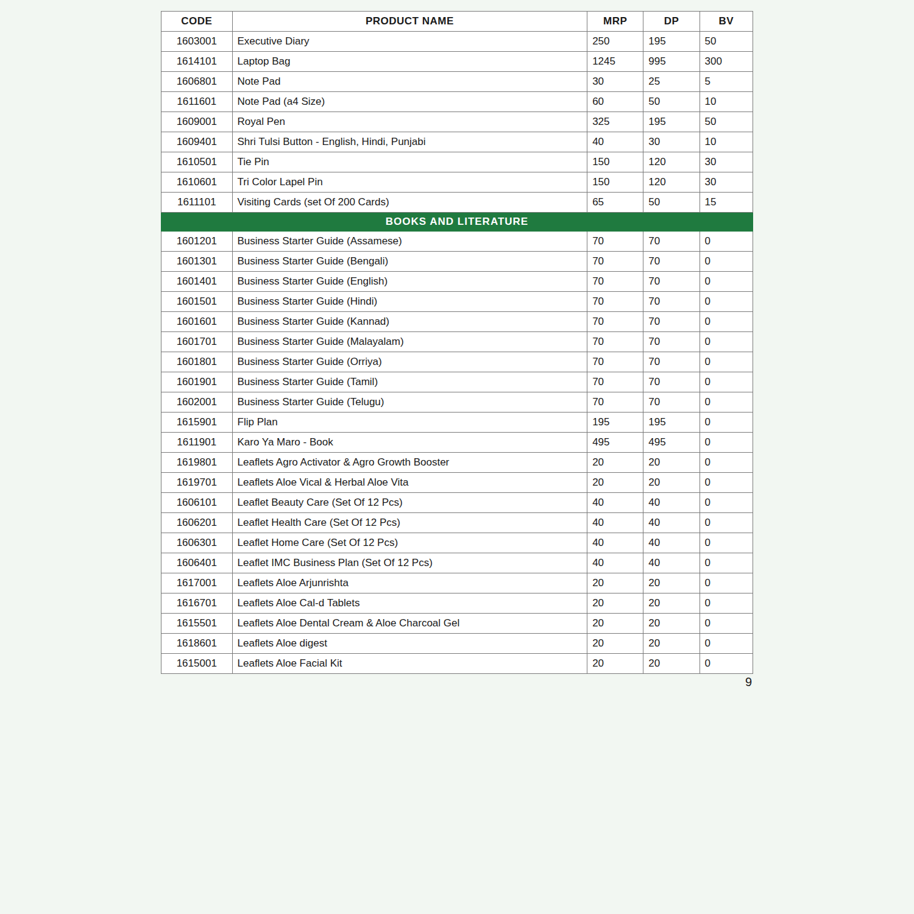| CODE | PRODUCT NAME | MRP | DP | BV |
| --- | --- | --- | --- | --- |
| 1603001 | Executive Diary | 250 | 195 | 50 |
| 1614101 | Laptop Bag | 1245 | 995 | 300 |
| 1606801 | Note Pad | 30 | 25 | 5 |
| 1611601 | Note Pad (a4 Size) | 60 | 50 | 10 |
| 1609001 | Royal Pen | 325 | 195 | 50 |
| 1609401 | Shri Tulsi Button - English, Hindi, Punjabi | 40 | 30 | 10 |
| 1610501 | Tie Pin | 150 | 120 | 30 |
| 1610601 | Tri Color Lapel Pin | 150 | 120 | 30 |
| 1611101 | Visiting Cards (set Of 200 Cards) | 65 | 50 | 15 |
| BOOKS AND LITERATURE |
| 1601201 | Business Starter Guide (Assamese) | 70 | 70 | 0 |
| 1601301 | Business Starter Guide (Bengali) | 70 | 70 | 0 |
| 1601401 | Business Starter Guide (English) | 70 | 70 | 0 |
| 1601501 | Business Starter Guide (Hindi) | 70 | 70 | 0 |
| 1601601 | Business Starter Guide (Kannad) | 70 | 70 | 0 |
| 1601701 | Business Starter Guide (Malayalam) | 70 | 70 | 0 |
| 1601801 | Business Starter Guide (Orriya) | 70 | 70 | 0 |
| 1601901 | Business Starter Guide (Tamil) | 70 | 70 | 0 |
| 1602001 | Business Starter Guide (Telugu) | 70 | 70 | 0 |
| 1615901 | Flip Plan | 195 | 195 | 0 |
| 1611901 | Karo Ya Maro - Book | 495 | 495 | 0 |
| 1619801 | Leaflets Agro Activator & Agro Growth Booster | 20 | 20 | 0 |
| 1619701 | Leaflets Aloe Vical & Herbal Aloe Vita | 20 | 20 | 0 |
| 1606101 | Leaflet Beauty Care (Set Of 12 Pcs) | 40 | 40 | 0 |
| 1606201 | Leaflet Health Care (Set Of 12 Pcs) | 40 | 40 | 0 |
| 1606301 | Leaflet Home Care (Set Of 12 Pcs) | 40 | 40 | 0 |
| 1606401 | Leaflet IMC Business Plan (Set Of 12 Pcs) | 40 | 40 | 0 |
| 1617001 | Leaflets Aloe Arjunrishta | 20 | 20 | 0 |
| 1616701 | Leaflets Aloe Cal-d Tablets | 20 | 20 | 0 |
| 1615501 | Leaflets Aloe Dental Cream & Aloe Charcoal Gel | 20 | 20 | 0 |
| 1618601 | Leaflets Aloe digest | 20 | 20 | 0 |
| 1615001 | Leaflets Aloe Facial Kit | 20 | 20 | 0 |
9